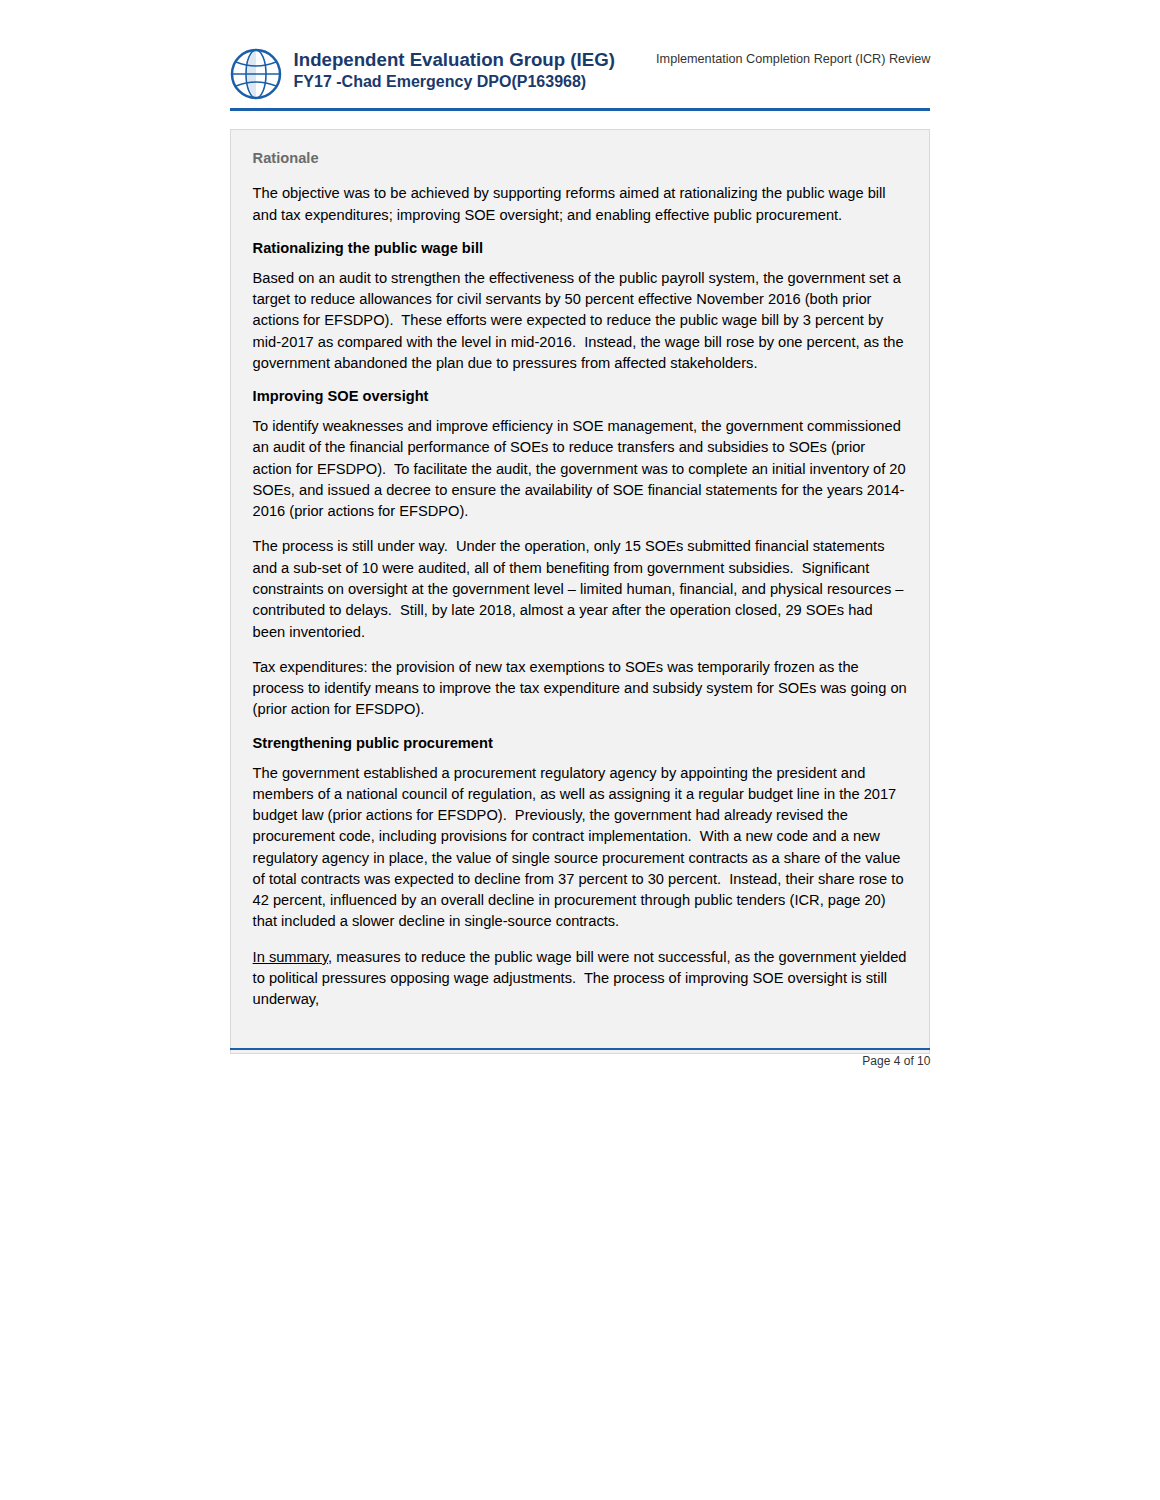Independent Evaluation Group (IEG)
FY17 -Chad Emergency DPO(P163968)
Implementation Completion Report (ICR) Review
Rationale
The objective was to be achieved by supporting reforms aimed at rationalizing the public wage bill and tax expenditures; improving SOE oversight; and enabling effective public procurement.
Rationalizing the public wage bill
Based on an audit to strengthen the effectiveness of the public payroll system, the government set a target to reduce allowances for civil servants by 50 percent effective November 2016 (both prior actions for EFSDPO). These efforts were expected to reduce the public wage bill by 3 percent by mid-2017 as compared with the level in mid-2016. Instead, the wage bill rose by one percent, as the government abandoned the plan due to pressures from affected stakeholders.
Improving SOE oversight
To identify weaknesses and improve efficiency in SOE management, the government commissioned an audit of the financial performance of SOEs to reduce transfers and subsidies to SOEs (prior action for EFSDPO). To facilitate the audit, the government was to complete an initial inventory of 20 SOEs, and issued a decree to ensure the availability of SOE financial statements for the years 2014-2016 (prior actions for EFSDPO).
The process is still under way. Under the operation, only 15 SOEs submitted financial statements and a sub-set of 10 were audited, all of them benefiting from government subsidies. Significant constraints on oversight at the government level – limited human, financial, and physical resources – contributed to delays. Still, by late 2018, almost a year after the operation closed, 29 SOEs had been inventoried.
Tax expenditures: the provision of new tax exemptions to SOEs was temporarily frozen as the process to identify means to improve the tax expenditure and subsidy system for SOEs was going on (prior action for EFSDPO).
Strengthening public procurement
The government established a procurement regulatory agency by appointing the president and members of a national council of regulation, as well as assigning it a regular budget line in the 2017 budget law (prior actions for EFSDPO). Previously, the government had already revised the procurement code, including provisions for contract implementation. With a new code and a new regulatory agency in place, the value of single source procurement contracts as a share of the value of total contracts was expected to decline from 37 percent to 30 percent. Instead, their share rose to 42 percent, influenced by an overall decline in procurement through public tenders (ICR, page 20) that included a slower decline in single-source contracts.
In summary, measures to reduce the public wage bill were not successful, as the government yielded to political pressures opposing wage adjustments. The process of improving SOE oversight is still underway,
Page 4 of 10